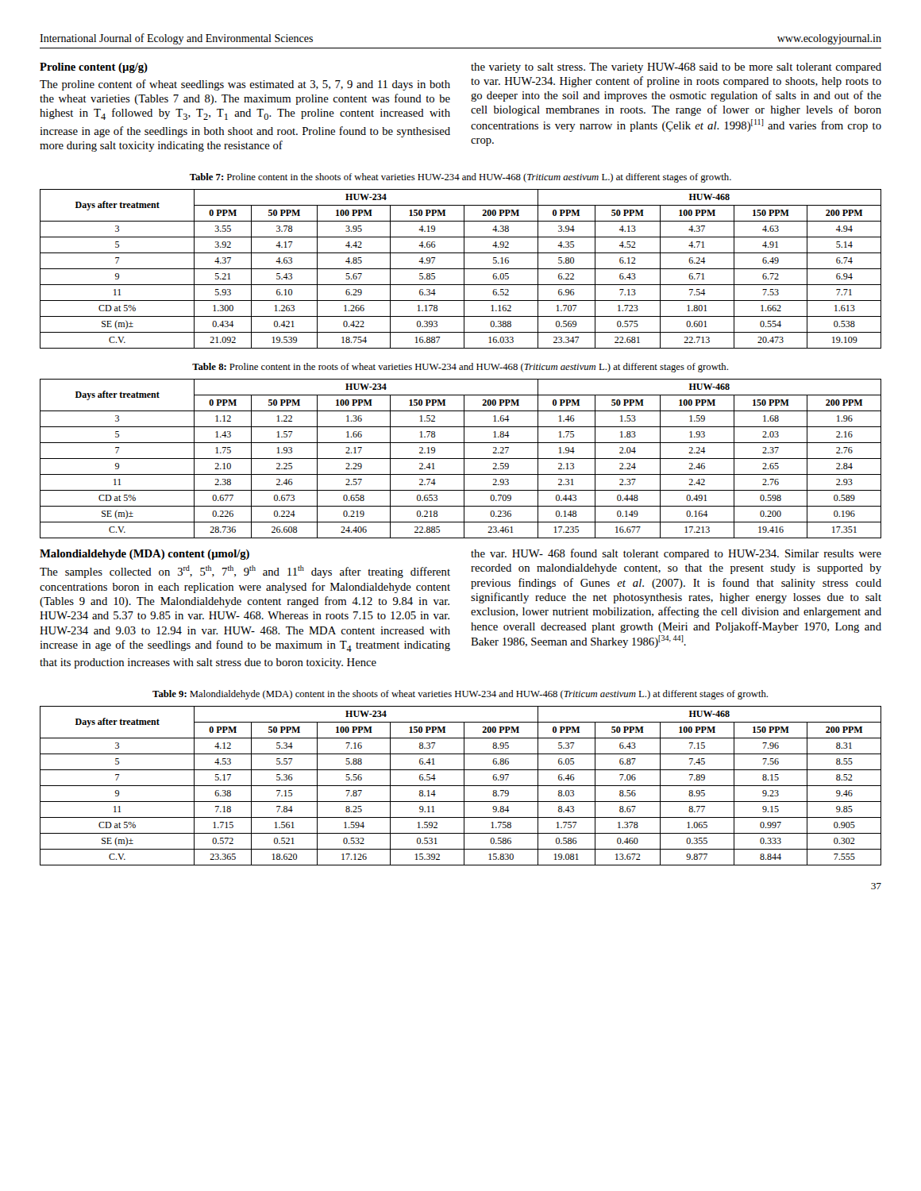International Journal of Ecology and Environmental Sciences www.ecologyjournal.in
Proline content (µg/g)
The proline content of wheat seedlings was estimated at 3, 5, 7, 9 and 11 days in both the wheat varieties (Tables 7 and 8). The maximum proline content was found to be highest in T4 followed by T3, T2, T1 and T0. The proline content increased with increase in age of the seedlings in both shoot and root. Proline found to be synthesised more during salt toxicity indicating the resistance of
the variety to salt stress. The variety HUW-468 said to be more salt tolerant compared to var. HUW-234. Higher content of proline in roots compared to shoots, help roots to go deeper into the soil and improves the osmotic regulation of salts in and out of the cell biological membranes in roots. The range of lower or higher levels of boron concentrations is very narrow in plants (Çelik et al. 1998)[11] and varies from crop to crop.
Table 7: Proline content in the shoots of wheat varieties HUW-234 and HUW-468 (Triticum aestivum L.) at different stages of growth.
| Days after treatment | HUW-234 | HUW-468 |
| --- | --- | --- |
| 0 PPM | 50 PPM | 100 PPM | 150 PPM | 200 PPM | 0 PPM | 50 PPM | 100 PPM | 150 PPM | 200 PPM |
| 3 | 3.55 | 3.78 | 3.95 | 4.19 | 4.38 | 3.94 | 4.13 | 4.37 | 4.63 | 4.94 |
| 5 | 3.92 | 4.17 | 4.42 | 4.66 | 4.92 | 4.35 | 4.52 | 4.71 | 4.91 | 5.14 |
| 7 | 4.37 | 4.63 | 4.85 | 4.97 | 5.16 | 5.80 | 6.12 | 6.24 | 6.49 | 6.74 |
| 9 | 5.21 | 5.43 | 5.67 | 5.85 | 6.05 | 6.22 | 6.43 | 6.71 | 6.72 | 6.94 |
| 11 | 5.93 | 6.10 | 6.29 | 6.34 | 6.52 | 6.96 | 7.13 | 7.54 | 7.53 | 7.71 |
| CD at 5% | 1.300 | 1.263 | 1.266 | 1.178 | 1.162 | 1.707 | 1.723 | 1.801 | 1.662 | 1.613 |
| SE (m)± | 0.434 | 0.421 | 0.422 | 0.393 | 0.388 | 0.569 | 0.575 | 0.601 | 0.554 | 0.538 |
| C.V. | 21.092 | 19.539 | 18.754 | 16.887 | 16.033 | 23.347 | 22.681 | 22.713 | 20.473 | 19.109 |
Table 8: Proline content in the roots of wheat varieties HUW-234 and HUW-468 (Triticum aestivum L.) at different stages of growth.
| Days after treatment | HUW-234 | HUW-468 |
| --- | --- | --- |
| 0 PPM | 50 PPM | 100 PPM | 150 PPM | 200 PPM | 0 PPM | 50 PPM | 100 PPM | 150 PPM | 200 PPM |
| 3 | 1.12 | 1.22 | 1.36 | 1.52 | 1.64 | 1.46 | 1.53 | 1.59 | 1.68 | 1.96 |
| 5 | 1.43 | 1.57 | 1.66 | 1.78 | 1.84 | 1.75 | 1.83 | 1.93 | 2.03 | 2.16 |
| 7 | 1.75 | 1.93 | 2.17 | 2.19 | 2.27 | 1.94 | 2.04 | 2.24 | 2.37 | 2.76 |
| 9 | 2.10 | 2.25 | 2.29 | 2.41 | 2.59 | 2.13 | 2.24 | 2.46 | 2.65 | 2.84 |
| 11 | 2.38 | 2.46 | 2.57 | 2.74 | 2.93 | 2.31 | 2.37 | 2.42 | 2.76 | 2.93 |
| CD at 5% | 0.677 | 0.673 | 0.658 | 0.653 | 0.709 | 0.443 | 0.448 | 0.491 | 0.598 | 0.589 |
| SE (m)± | 0.226 | 0.224 | 0.219 | 0.218 | 0.236 | 0.148 | 0.149 | 0.164 | 0.200 | 0.196 |
| C.V. | 28.736 | 26.608 | 24.406 | 22.885 | 23.461 | 17.235 | 16.677 | 17.213 | 19.416 | 17.351 |
Malondialdehyde (MDA) content (µmol/g)
The samples collected on 3rd, 5th, 7th, 9th and 11th days after treating different concentrations boron in each replication were analysed for Malondialdehyde content (Tables 9 and 10). The Malondialdehyde content ranged from 4.12 to 9.84 in var. HUW-234 and 5.37 to 9.85 in var. HUW- 468. Whereas in roots 7.15 to 12.05 in var. HUW-234 and 9.03 to 12.94 in var. HUW- 468. The MDA content increased with increase in age of the seedlings and found to be maximum in T4 treatment indicating that its production increases with salt stress due to boron toxicity. Hence
the var. HUW- 468 found salt tolerant compared to HUW-234. Similar results were recorded on malondialdehyde content, so that the present study is supported by previous findings of Gunes et al. (2007). It is found that salinity stress could significantly reduce the net photosynthesis rates, higher energy losses due to salt exclusion, lower nutrient mobilization, affecting the cell division and enlargement and hence overall decreased plant growth (Meiri and Poljakoff-Mayber 1970, Long and Baker 1986, Seeman and Sharkey 1986)[34, 44].
Table 9: Malondialdehyde (MDA) content in the shoots of wheat varieties HUW-234 and HUW-468 (Triticum aestivum L.) at different stages of growth.
| Days after treatment | HUW-234 | HUW-468 |
| --- | --- | --- |
| 0 PPM | 50 PPM | 100 PPM | 150 PPM | 200 PPM | 0 PPM | 50 PPM | 100 PPM | 150 PPM | 200 PPM |
| 3 | 4.12 | 5.34 | 7.16 | 8.37 | 8.95 | 5.37 | 6.43 | 7.15 | 7.96 | 8.31 |
| 5 | 4.53 | 5.57 | 5.88 | 6.41 | 6.86 | 6.05 | 6.87 | 7.45 | 7.56 | 8.55 |
| 7 | 5.17 | 5.36 | 5.56 | 6.54 | 6.97 | 6.46 | 7.06 | 7.89 | 8.15 | 8.52 |
| 9 | 6.38 | 7.15 | 7.87 | 8.14 | 8.79 | 8.03 | 8.56 | 8.95 | 9.23 | 9.46 |
| 11 | 7.18 | 7.84 | 8.25 | 9.11 | 9.84 | 8.43 | 8.67 | 8.77 | 9.15 | 9.85 |
| CD at 5% | 1.715 | 1.561 | 1.594 | 1.592 | 1.758 | 1.757 | 1.378 | 1.065 | 0.997 | 0.905 |
| SE (m)± | 0.572 | 0.521 | 0.532 | 0.531 | 0.586 | 0.586 | 0.460 | 0.355 | 0.333 | 0.302 |
| C.V. | 23.365 | 18.620 | 17.126 | 15.392 | 15.830 | 19.081 | 13.672 | 9.877 | 8.844 | 7.555 |
37